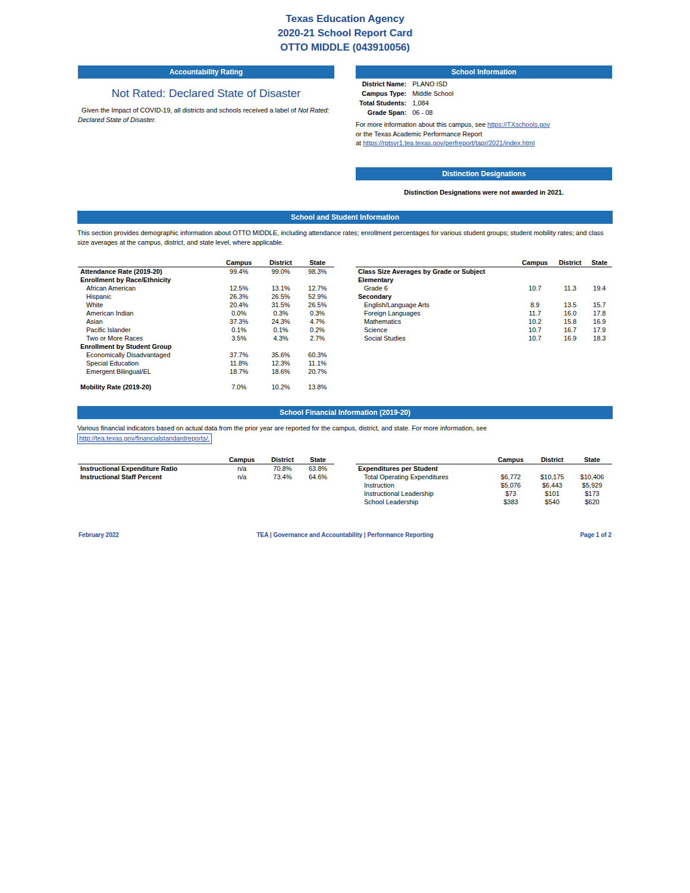Texas Education Agency
2020-21 School Report Card
OTTO MIDDLE (043910056)
| Accountability Rating Not Rated: Declared State of Disaster Given the Impact of COVID-19, all districts and schools received a label of Not Rated: Declared State of Disaster. | School Information / District Name: / PLANO ISD / / Campus Type: / Middle School / / Total Students: / 1,084 / / Grade Span: / 06 - 08 / For more information about this campus, see https://TXschools.gov or the Texas Academic Performance Report at https://rptsvr1.tea.texas.gov/perfreport/tapr/2021/index.html |
| | Distinction Designations Distinction Designations were not awarded in 2021. |
School and Student Information
This section provides demographic information about OTTO MIDDLE, including attendance rates; enrollment percentages for various student groups; student mobility rates; and class size averages at the campus, district, and state level, where applicable.
| / / Campus / District / State / / --- / --- / --- / --- / / Attendance Rate (2019-20) / 99.4% / 99.0% / 98.3% / / Enrollment by Race/Ethnicity / / / / / African American / 12.5% / 13.1% / 12.7% / / Hispanic / 26.3% / 26.5% / 52.9% / / White / 20.4% / 31.5% / 26.5% / / American Indian / 0.0% / 0.3% / 0.3% / / Asian / 37.3% / 24.3% / 4.7% / / Pacific Islander / 0.1% / 0.1% / 0.2% / / Two or More Races / 3.5% / 4.3% / 2.7% / / Enrollment by Student Group / / / / / Economically Disadvantaged / 37.7% / 35.6% / 60.3% / / Special Education / 11.8% / 12.3% / 11.1% / / Emergent Bilingual/EL / 18.7% / 18.6% / 20.7% / / Mobility Rate (2019-20) / 7.0% / 10.2% / 13.8% / | / / Campus / District / State / / --- / --- / --- / --- / / Class Size Averages by Grade or Subject / / / / / Elementary / / / / / Grade 6 / 10.7 / 11.3 / 19.4 / / Secondary / / / / / English/Language Arts / 8.9 / 13.5 / 15.7 / / Foreign Languages / 11.7 / 16.0 / 17.8 / / Mathematics / 10.2 / 15.8 / 16.9 / / Science / 10.7 / 16.7 / 17.9 / / Social Studies / 10.7 / 16.9 / 18.3 / |
School Financial Information (2019-20)
Various financial indicators based on actual data from the prior year are reported for the campus, district, and state. For more information, see
http://tea.texas.gov/financialstandardreports/.
| / / Campus / District / State / / --- / --- / --- / --- / / Instructional Expenditure Ratio / n/a / 70.8% / 63.8% / / Instructional Staff Percent / n/a / 73.4% / 64.6% / | / / Campus / District / State / / --- / --- / --- / --- / / Expenditures per Student / / / / / Total Operating Expenditures / $6,772 / $10,175 / $10,406 / / Instruction / $5,076 / $6,443 / $5,929 / / Instructional Leadership / $73 / $101 / $173 / / School Leadership / $383 / $540 / $620 / |
| February 2022 | TEA / Governance and Accountability / Performance Reporting | Page 1 of 2 |